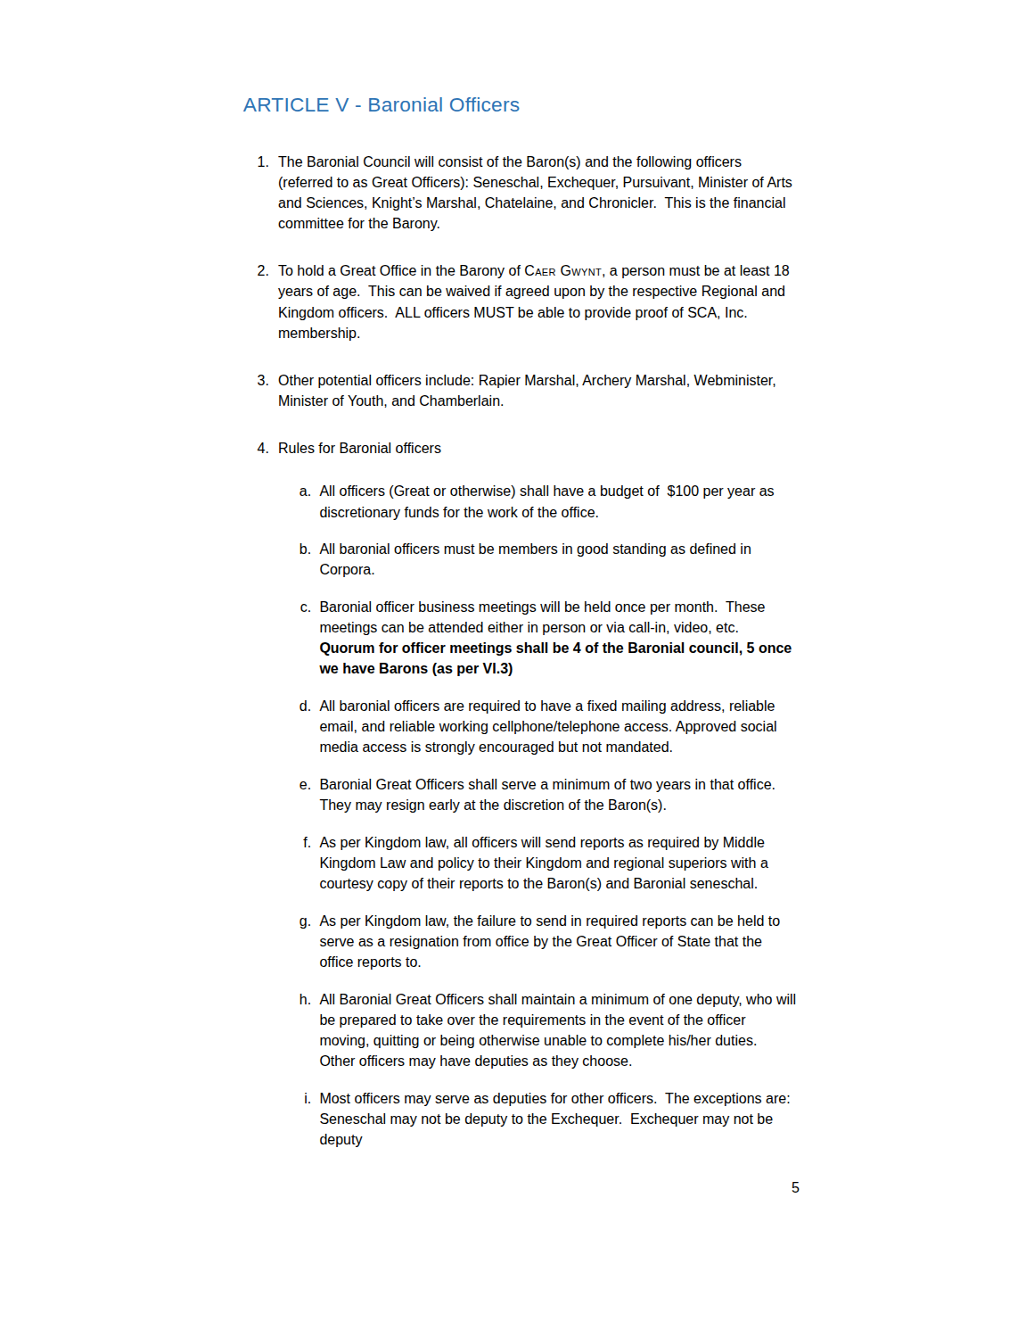ARTICLE V - Baronial Officers
The Baronial Council will consist of the Baron(s) and the following officers (referred to as Great Officers): Seneschal, Exchequer, Pursuivant, Minister of Arts and Sciences, Knight’s Marshal, Chatelaine, and Chronicler. This is the financial committee for the Barony.
To hold a Great Office in the Barony of Caer Gwynt, a person must be at least 18 years of age. This can be waived if agreed upon by the respective Regional and Kingdom officers. ALL officers MUST be able to provide proof of SCA, Inc. membership.
Other potential officers include: Rapier Marshal, Archery Marshal, Webminister, Minister of Youth, and Chamberlain.
Rules for Baronial officers
All officers (Great or otherwise) shall have a budget of $100 per year as discretionary funds for the work of the office.
All baronial officers must be members in good standing as defined in Corpora.
Baronial officer business meetings will be held once per month. These meetings can be attended either in person or via call-in, video, etc. Quorum for officer meetings shall be 4 of the Baronial council, 5 once we have Barons (as per VI.3)
All baronial officers are required to have a fixed mailing address, reliable email, and reliable working cellphone/telephone access. Approved social media access is strongly encouraged but not mandated.
Baronial Great Officers shall serve a minimum of two years in that office. They may resign early at the discretion of the Baron(s).
As per Kingdom law, all officers will send reports as required by Middle Kingdom Law and policy to their Kingdom and regional superiors with a courtesy copy of their reports to the Baron(s) and Baronial seneschal.
As per Kingdom law, the failure to send in required reports can be held to serve as a resignation from office by the Great Officer of State that the office reports to.
All Baronial Great Officers shall maintain a minimum of one deputy, who will be prepared to take over the requirements in the event of the officer moving, quitting or being otherwise unable to complete his/her duties. Other officers may have deputies as they choose.
Most officers may serve as deputies for other officers. The exceptions are: Seneschal may not be deputy to the Exchequer. Exchequer may not be deputy
5